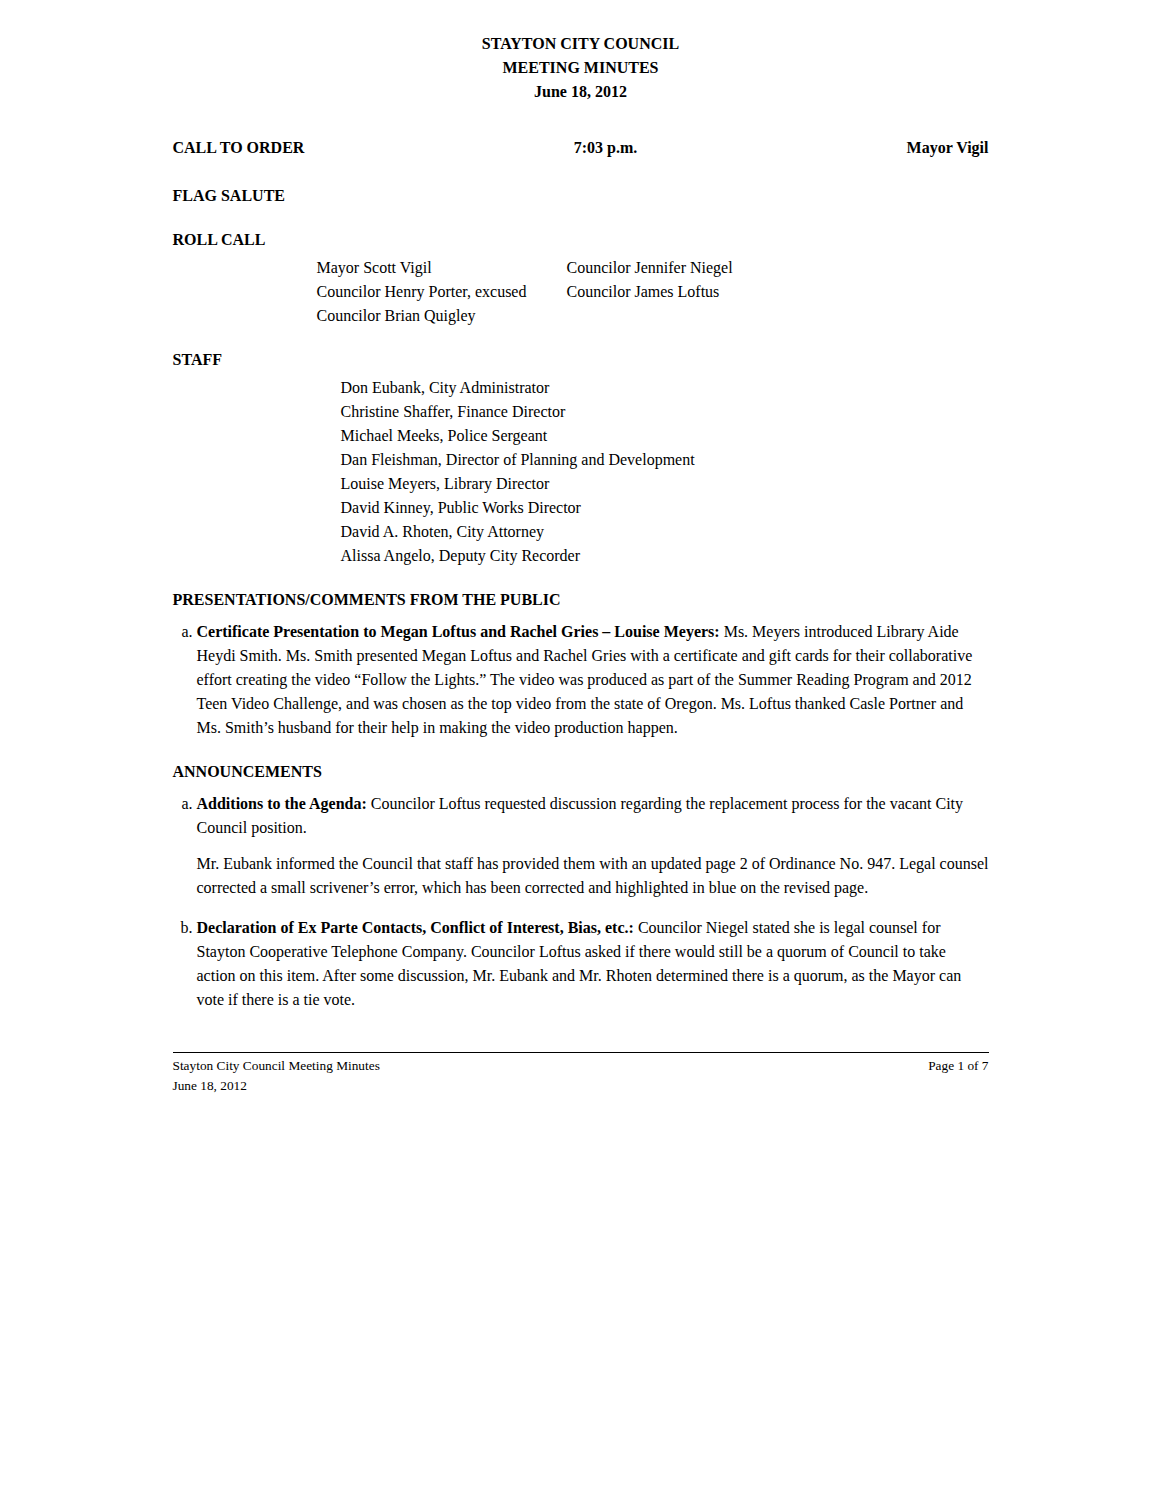STAYTON CITY COUNCIL
MEETING MINUTES
June 18, 2012
CALL TO ORDER 7:03 p.m. Mayor Vigil
Flag Salute
Roll Call
| Mayor Scott Vigil | Councilor Jennifer Niegel |
| Councilor Henry Porter, excused | Councilor James Loftus |
| Councilor Brian Quigley | |
Staff
Don Eubank, City Administrator
Christine Shaffer, Finance Director
Michael Meeks, Police Sergeant
Dan Fleishman, Director of Planning and Development
Louise Meyers, Library Director
David Kinney, Public Works Director
David A. Rhoten, City Attorney
Alissa Angelo, Deputy City Recorder
Presentations/Comments from the Public
Certificate Presentation to Megan Loftus and Rachel Gries – Louise Meyers: Ms. Meyers introduced Library Aide Heydi Smith. Ms. Smith presented Megan Loftus and Rachel Gries with a certificate and gift cards for their collaborative effort creating the video “Follow the Lights.” The video was produced as part of the Summer Reading Program and 2012 Teen Video Challenge, and was chosen as the top video from the state of Oregon. Ms. Loftus thanked Casle Portner and Ms. Smith’s husband for their help in making the video production happen.
Announcements
Additions to the Agenda: Councilor Loftus requested discussion regarding the replacement process for the vacant City Council position.
Mr. Eubank informed the Council that staff has provided them with an updated page 2 of Ordinance No. 947. Legal counsel corrected a small scrivener’s error, which has been corrected and highlighted in blue on the revised page.
Declaration of Ex Parte Contacts, Conflict of Interest, Bias, etc.: Councilor Niegel stated she is legal counsel for Stayton Cooperative Telephone Company. Councilor Loftus asked if there would still be a quorum of Council to take action on this item. After some discussion, Mr. Eubank and Mr. Rhoten determined there is a quorum, as the Mayor can vote if there is a tie vote.
Stayton City Council Meeting Minutes
June 18, 2012
Page 1 of 7